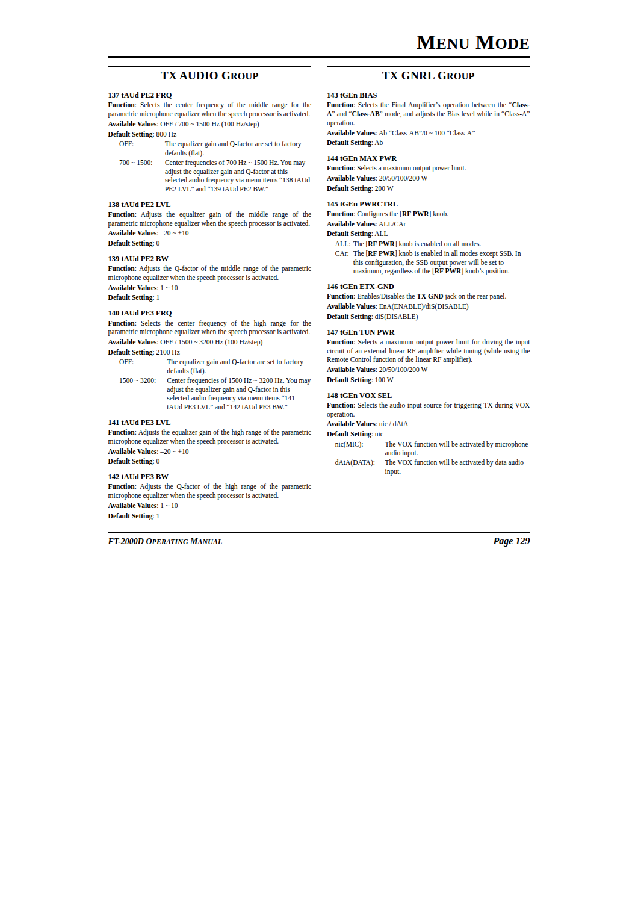MENU MODE
TX AUDIO GROUP
137 tAUd PE2 FRQ
Function: Selects the center frequency of the middle range for the parametric microphone equalizer when the speech processor is activated.
Available Values: OFF / 700 ~ 1500 Hz (100 Hz/step)
Default Setting: 800 Hz
OFF:
The equalizer gain and Q-factor are set to factory defaults (flat).
700 ~ 1500:
Center frequencies of 700 Hz ~ 1500 Hz. You may adjust the equalizer gain and Q-factor at this selected audio frequency via menu items “138 tAUd PE2 LVL” and “139 tAUd PE2 BW.”
138 tAUd PE2 LVL
Function: Adjusts the equalizer gain of the middle range of the parametric microphone equalizer when the speech processor is activated.
Available Values: –20 ~ +10
Default Setting: 0
139 tAUd PE2 BW
Function: Adjusts the Q-factor of the middle range of the parametric microphone equalizer when the speech processor is activated.
Available Values: 1 ~ 10
Default Setting: 1
140 tAUd PE3 FRQ
Function: Selects the center frequency of the high range for the parametric microphone equalizer when the speech processor is activated.
Available Values: OFF / 1500 ~ 3200 Hz (100 Hz/step)
Default Setting: 2100 Hz
OFF:
The equalizer gain and Q-factor are set to factory defaults (flat).
1500 ~ 3200:
Center frequencies of 1500 Hz ~ 3200 Hz. You may adjust the equalizer gain and Q-factor in this selected audio frequency via menu items “141 tAUd PE3 LVL” and “142 tAUd PE3 BW.”
141 tAUd PE3 LVL
Function: Adjusts the equalizer gain of the high range of the parametric microphone equalizer when the speech processor is activated.
Available Values: –20 ~ +10
Default Setting: 0
142 tAUd PE3 BW
Function: Adjusts the Q-factor of the high range of the parametric microphone equalizer when the speech processor is activated.
Available Values: 1 ~ 10
Default Setting: 1
TX GNRL GROUP
143 tGEn BIAS
Function: Selects the Final Amplifier’s operation between the “Class-A” and “Class-AB” mode, and adjusts the Bias level while in “Class-A” operation.
Available Values: Ab “Class-AB”/0 ~ 100 “Class-A”
Default Setting: Ab
144 tGEn MAX PWR
Function: Selects a maximum output power limit.
Available Values: 20/50/100/200 W
Default Setting: 200 W
145 tGEn PWRCTRL
Function: Configures the [RF PWR] knob.
Available Values: ALL/CAr
Default Setting: ALL
ALL:
The [RF PWR] knob is enabled on all modes.
CAr:
The [RF PWR] knob is enabled in all modes except SSB. In this configuration, the SSB output power will be set to maximum, regardless of the [RF PWR] knob’s position.
146 tGEn ETX-GND
Function: Enables/Disables the TX GND jack on the rear panel.
Available Values: EnA(ENABLE)/diS(DISABLE)
Default Setting: diS(DISABLE)
147 tGEn TUN PWR
Function: Selects a maximum output power limit for driving the input circuit of an external linear RF amplifier while tuning (while using the Remote Control function of the linear RF amplifier).
Available Values: 20/50/100/200 W
Default Setting: 100 W
148 tGEn VOX SEL
Function: Selects the audio input source for triggering TX during VOX operation.
Available Values: nic / dAtA
Default Setting: nic
nic(MIC):
The VOX function will be activated by microphone audio input.
dAtA(DATA):
The VOX function will be activated by data audio input.
FT-2000D OPERATING MANUAL
Page 129